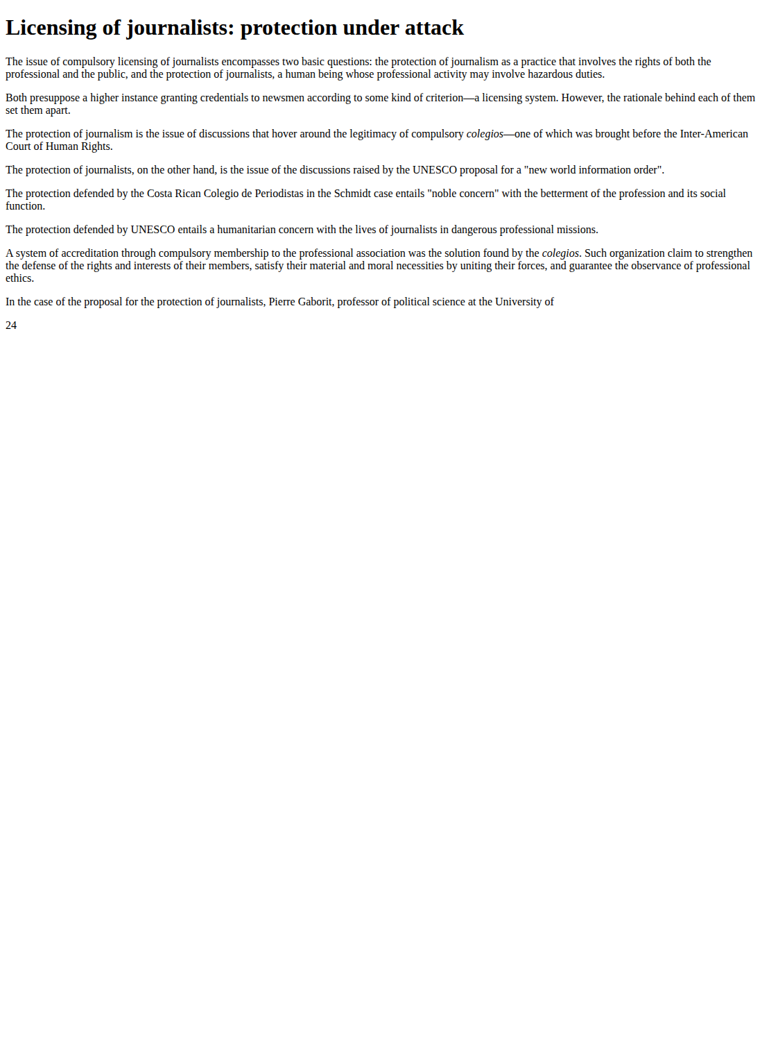Licensing of journalists: protection under attack
The issue of compulsory licensing of journalists encompasses two basic questions: the protection of journalism as a practice that involves the rights of both the professional and the public, and the protection of journalists, a human being whose professional activity may involve hazardous duties.
Both presuppose a higher instance granting credentials to newsmen according to some kind of criterion—a licensing system. However, the rationale behind each of them set them apart.
The protection of journalism is the issue of discussions that hover around the legitimacy of compulsory colegios—one of which was brought before the Inter-American Court of Human Rights.
The protection of journalists, on the other hand, is the issue of the discussions raised by the UNESCO proposal for a "new world information order".
The protection defended by the Costa Rican Colegio de Periodistas in the Schmidt case entails "noble concern" with the betterment of the profession and its social function.
The protection defended by UNESCO entails a humanitarian concern with the lives of journalists in dangerous professional missions.
A system of accreditation through compulsory membership to the professional association was the solution found by the colegios. Such organization claim to strengthen the defense of the rights and interests of their members, satisfy their material and moral necessities by uniting their forces, and guarantee the observance of professional ethics.
In the case of the proposal for the protection of journalists, Pierre Gaborit, professor of political science at the University of
24